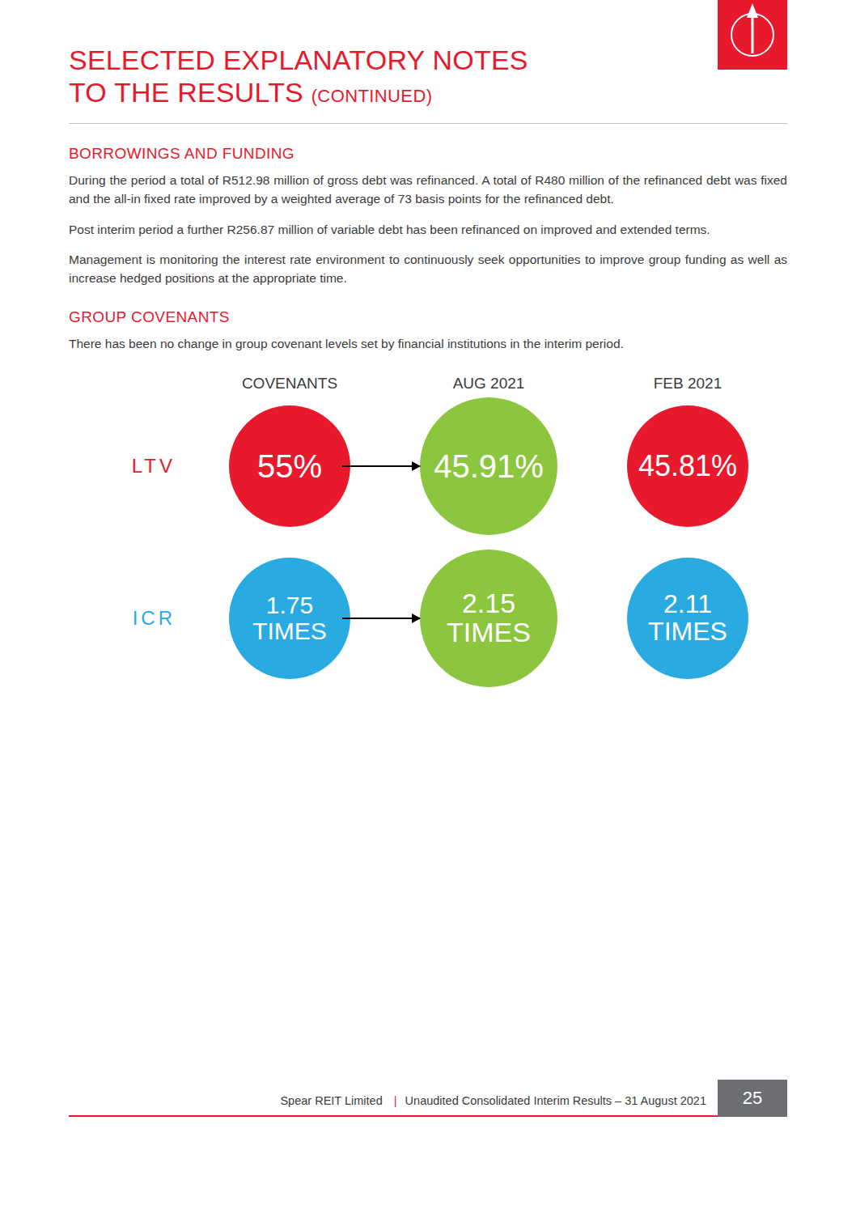Selected Explanatory Notes
to the Results (continued)
Borrowings and Funding
During the period a total of R512.98 million of gross debt was refinanced. A total of R480 million of the refinanced debt was fixed and the all-in fixed rate improved by a weighted average of 73 basis points for the refinanced debt.
Post interim period a further R256.87 million of variable debt has been refinanced on improved and extended terms.
Management is monitoring the interest rate environment to continuously seek opportunities to improve group funding as well as increase hedged positions at the appropriate time.
Group Covenants
There has been no change in group covenant levels set by financial institutions in the interim period.
COVENANTS
AUG 2021
FEB 2021
LTV
55%
45.91%
45.81%
ICR
1.75
TIMES
2.15
TIMES
2.11
TIMES
Spear REIT Limited | Unaudited Consolidated Interim Results – 31 August 2021
25